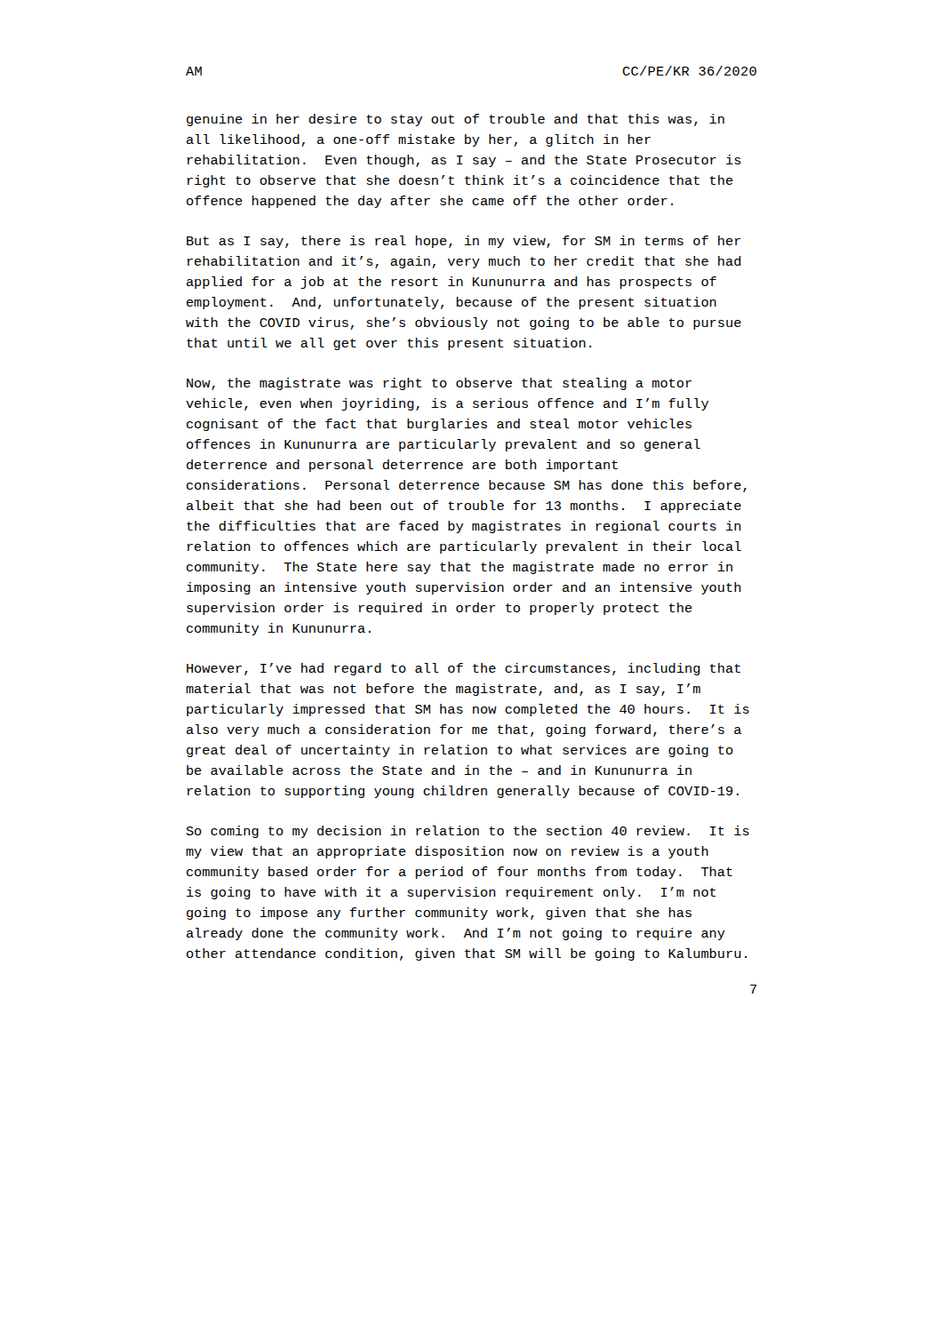AM CC/PE/KR 36/2020
genuine in her desire to stay out of trouble and that this was, in all likelihood, a one-off mistake by her, a glitch in her rehabilitation. Even though, as I say – and the State Prosecutor is right to observe that she doesn’t think it’s a coincidence that the offence happened the day after she came off the other order.
But as I say, there is real hope, in my view, for SM in terms of her rehabilitation and it’s, again, very much to her credit that she had applied for a job at the resort in Kununurra and has prospects of employment. And, unfortunately, because of the present situation with the COVID virus, she’s obviously not going to be able to pursue that until we all get over this present situation.
Now, the magistrate was right to observe that stealing a motor vehicle, even when joyriding, is a serious offence and I’m fully cognisant of the fact that burglaries and steal motor vehicles offences in Kununurra are particularly prevalent and so general deterrence and personal deterrence are both important considerations. Personal deterrence because SM has done this before, albeit that she had been out of trouble for 13 months. I appreciate the difficulties that are faced by magistrates in regional courts in relation to offences which are particularly prevalent in their local community. The State here say that the magistrate made no error in imposing an intensive youth supervision order and an intensive youth supervision order is required in order to properly protect the community in Kununurra.
However, I’ve had regard to all of the circumstances, including that material that was not before the magistrate, and, as I say, I’m particularly impressed that SM has now completed the 40 hours. It is also very much a consideration for me that, going forward, there’s a great deal of uncertainty in relation to what services are going to be available across the State and in the – and in Kununurra in relation to supporting young children generally because of COVID-19.
So coming to my decision in relation to the section 40 review. It is my view that an appropriate disposition now on review is a youth community based order for a period of four months from today. That is going to have with it a supervision requirement only. I’m not going to impose any further community work, given that she has already done the community work. And I’m not going to require any other attendance condition, given that SM will be going to Kalumburu.
7